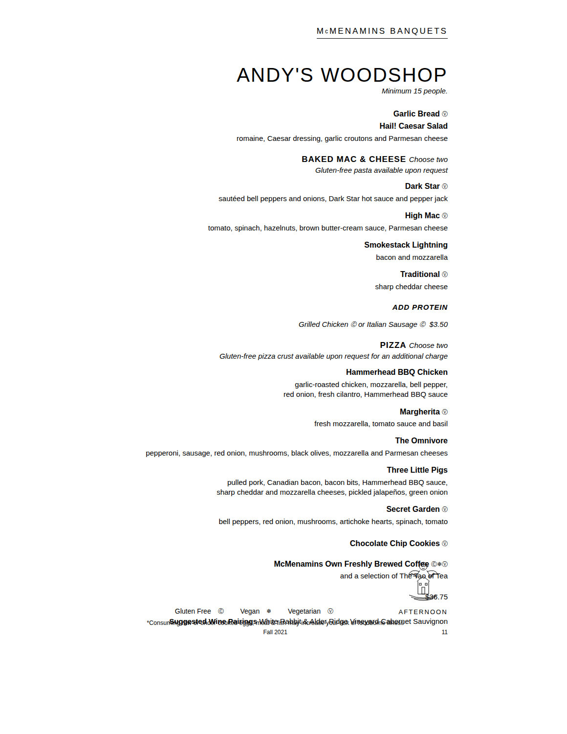McMENAMINS BANQUETS
ANDY'S WOODSHOP
Minimum 15 people.
Garlic Bread Ⓥ
Hail! Caesar Salad
romaine, Caesar dressing, garlic croutons and Parmesan cheese
BAKED MAC & CHEESE Choose two
Gluten-free pasta available upon request
Dark Star Ⓥ
sautéed bell peppers and onions, Dark Star hot sauce and pepper jack
High Mac Ⓥ
tomato, spinach, hazelnuts, brown butter-cream sauce, Parmesan cheese
Smokestack Lightning
bacon and mozzarella
Traditional Ⓥ
sharp cheddar cheese
ADD PROTEIN
Grilled Chicken Ⓒ or Italian Sausage Ⓒ $3.50
PIZZA Choose two
Gluten-free pizza crust available upon request for an additional charge
Hammerhead BBQ Chicken
garlic-roasted chicken, mozzarella, bell pepper,
red onion, fresh cilantro, Hammerhead BBQ sauce
Margherita Ⓥ
fresh mozzarella, tomato sauce and basil
The Omnivore
pepperoni, sausage, red onion, mushrooms, black olives, mozzarella and Parmesan cheeses
Three Little Pigs
pulled pork, Canadian bacon, bacon bits, Hammerhead BBQ sauce,
sharp cheddar and mozzarella cheeses, pickled jalapeños, green onion
Secret Garden Ⓥ
bell peppers, red onion, mushrooms, artichoke hearts, spinach, tomato
Chocolate Chip Cookies Ⓥ
McMenamins Own Freshly Brewed Coffee Ⓒ❄Ⓥ
and a selection of The Tao of Tea
$36.75
Suggested Wine Pairings White Rabbit & Alder Ridge Vineyard Cabernet Sauvignon
AFTERNOON
Gluten Free Ⓒ Vegan ❄ Vegetarian Ⓥ
*Consuming raw or under cooked eggs, meat & fish may increase your risk of foodborne illness
Fall 2021
11